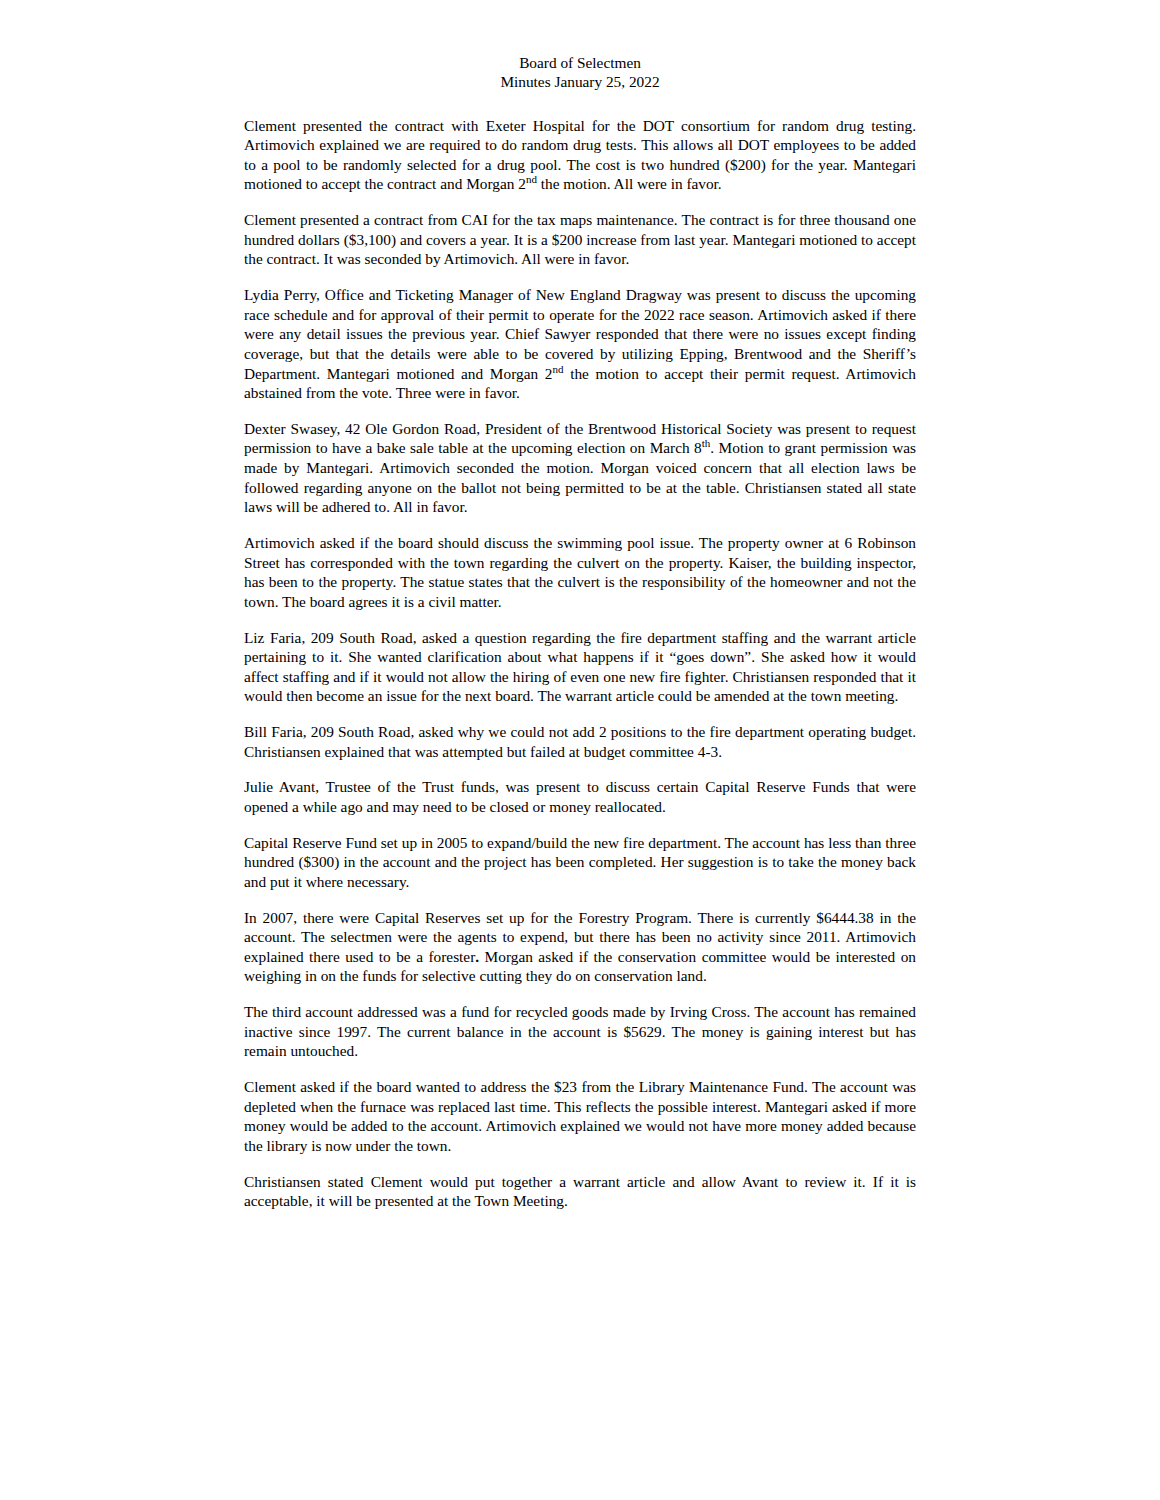Board of Selectmen Minutes January 25, 2022
Clement presented the contract with Exeter Hospital for the DOT consortium for random drug testing. Artimovich explained we are required to do random drug tests. This allows all DOT employees to be added to a pool to be randomly selected for a drug pool. The cost is two hundred ($200) for the year. Mantegari motioned to accept the contract and Morgan 2nd the motion. All were in favor.
Clement presented a contract from CAI for the tax maps maintenance. The contract is for three thousand one hundred dollars ($3,100) and covers a year. It is a $200 increase from last year. Mantegari motioned to accept the contract. It was seconded by Artimovich. All were in favor.
Lydia Perry, Office and Ticketing Manager of New England Dragway was present to discuss the upcoming race schedule and for approval of their permit to operate for the 2022 race season. Artimovich asked if there were any detail issues the previous year. Chief Sawyer responded that there were no issues except finding coverage, but that the details were able to be covered by utilizing Epping, Brentwood and the Sheriff’s Department. Mantegari motioned and Morgan 2nd the motion to accept their permit request. Artimovich abstained from the vote. Three were in favor.
Dexter Swasey, 42 Ole Gordon Road, President of the Brentwood Historical Society was present to request permission to have a bake sale table at the upcoming election on March 8th. Motion to grant permission was made by Mantegari. Artimovich seconded the motion. Morgan voiced concern that all election laws be followed regarding anyone on the ballot not being permitted to be at the table. Christiansen stated all state laws will be adhered to. All in favor.
Artimovich asked if the board should discuss the swimming pool issue. The property owner at 6 Robinson Street has corresponded with the town regarding the culvert on the property. Kaiser, the building inspector, has been to the property. The statue states that the culvert is the responsibility of the homeowner and not the town. The board agrees it is a civil matter.
Liz Faria, 209 South Road, asked a question regarding the fire department staffing and the warrant article pertaining to it. She wanted clarification about what happens if it “goes down”. She asked how it would affect staffing and if it would not allow the hiring of even one new fire fighter. Christiansen responded that it would then become an issue for the next board. The warrant article could be amended at the town meeting.
Bill Faria, 209 South Road, asked why we could not add 2 positions to the fire department operating budget. Christiansen explained that was attempted but failed at budget committee 4-3.
Julie Avant, Trustee of the Trust funds, was present to discuss certain Capital Reserve Funds that were opened a while ago and may need to be closed or money reallocated.
Capital Reserve Fund set up in 2005 to expand/build the new fire department. The account has less than three hundred ($300) in the account and the project has been completed. Her suggestion is to take the money back and put it where necessary.
In 2007, there were Capital Reserves set up for the Forestry Program. There is currently $6444.38 in the account. The selectmen were the agents to expend, but there has been no activity since 2011. Artimovich explained there used to be a forester. Morgan asked if the conservation committee would be interested on weighing in on the funds for selective cutting they do on conservation land.
The third account addressed was a fund for recycled goods made by Irving Cross. The account has remained inactive since 1997. The current balance in the account is $5629. The money is gaining interest but has remain untouched.
Clement asked if the board wanted to address the $23 from the Library Maintenance Fund. The account was depleted when the furnace was replaced last time. This reflects the possible interest. Mantegari asked if more money would be added to the account. Artimovich explained we would not have more money added because the library is now under the town.
Christiansen stated Clement would put together a warrant article and allow Avant to review it. If it is acceptable, it will be presented at the Town Meeting.